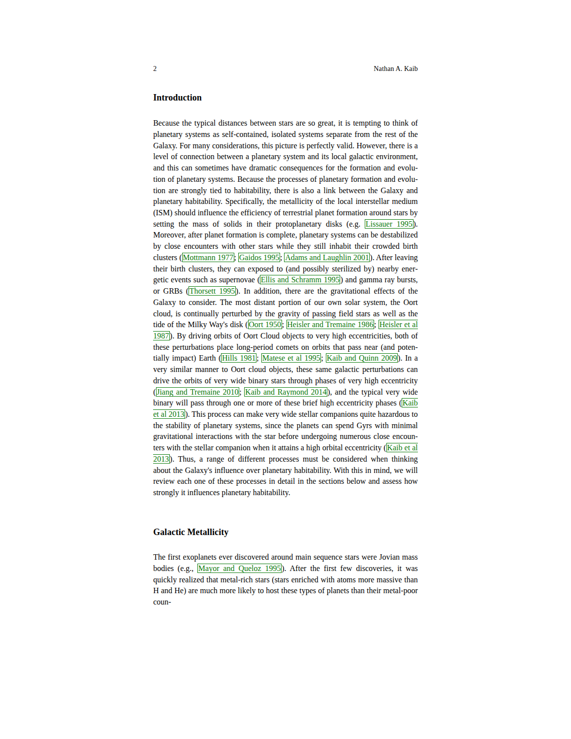2 Nathan A. Kaib
Introduction
Because the typical distances between stars are so great, it is tempting to think of planetary systems as self-contained, isolated systems separate from the rest of the Galaxy. For many considerations, this picture is perfectly valid. However, there is a level of connection between a planetary system and its local galactic environment, and this can sometimes have dramatic consequences for the formation and evolution of planetary systems. Because the processes of planetary formation and evolution are strongly tied to habitability, there is also a link between the Galaxy and planetary habitability. Specifically, the metallicity of the local interstellar medium (ISM) should influence the efficiency of terrestrial planet formation around stars by setting the mass of solids in their protoplanetary disks (e.g. Lissauer 1995). Moreover, after planet formation is complete, planetary systems can be destabilized by close encounters with other stars while they still inhabit their crowded birth clusters (Mottmann 1977; Gaidos 1995; Adams and Laughlin 2001). After leaving their birth clusters, they can exposed to (and possibly sterilized by) nearby energetic events such as supernovae (Ellis and Schramm 1995) and gamma ray bursts, or GRBs (Thorsett 1995). In addition, there are the gravitational effects of the Galaxy to consider. The most distant portion of our own solar system, the Oort cloud, is continually perturbed by the gravity of passing field stars as well as the tide of the Milky Way's disk (Oort 1950; Heisler and Tremaine 1986; Heisler et al 1987). By driving orbits of Oort Cloud objects to very high eccentricities, both of these perturbations place long-period comets on orbits that pass near (and potentially impact) Earth (Hills 1981; Matese et al 1995; Kaib and Quinn 2009). In a very similar manner to Oort cloud objects, these same galactic perturbations can drive the orbits of very wide binary stars through phases of very high eccentricity (Jiang and Tremaine 2010; Kaib and Raymond 2014), and the typical very wide binary will pass through one or more of these brief high eccentricity phases (Kaib et al 2013). This process can make very wide stellar companions quite hazardous to the stability of planetary systems, since the planets can spend Gyrs with minimal gravitational interactions with the star before undergoing numerous close encounters with the stellar companion when it attains a high orbital eccentricity (Kaib et al 2013). Thus, a range of different processes must be considered when thinking about the Galaxy's influence over planetary habitability. With this in mind, we will review each one of these processes in detail in the sections below and assess how strongly it influences planetary habitability.
Galactic Metallicity
The first exoplanets ever discovered around main sequence stars were Jovian mass bodies (e.g., Mayor and Queloz 1995). After the first few discoveries, it was quickly realized that metal-rich stars (stars enriched with atoms more massive than H and He) are much more likely to host these types of planets than their metal-poor coun-